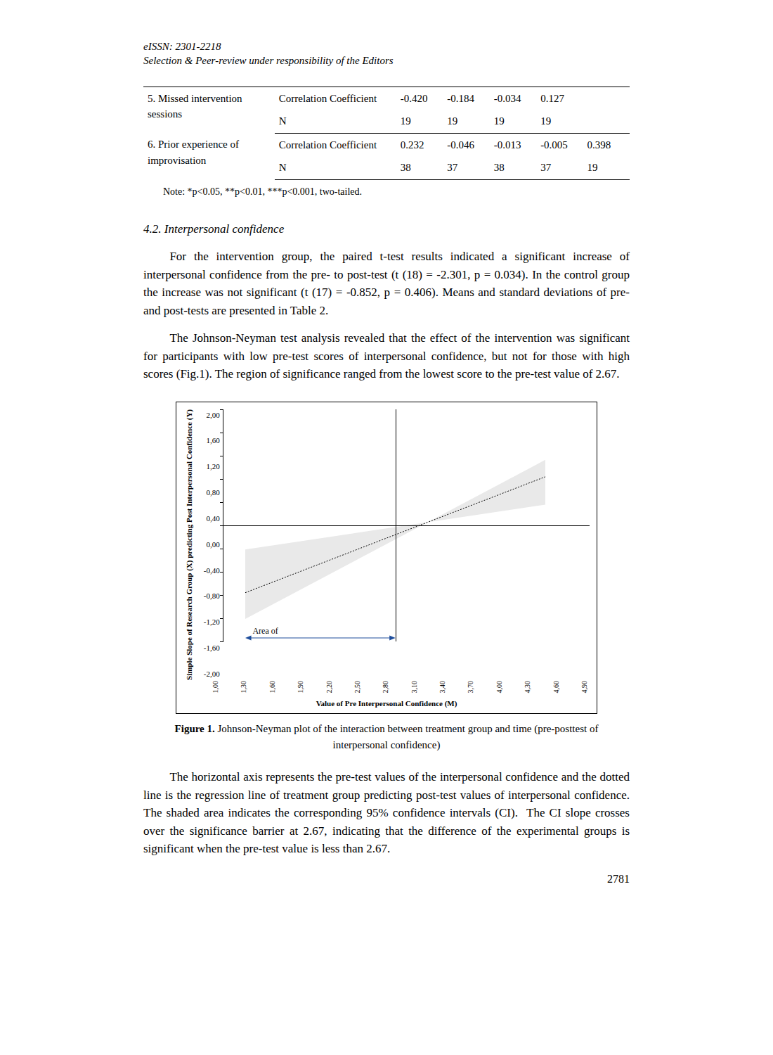eISSN: 2301-2218 Selection & Peer-review under responsibility of the Editors
| 5. Missed intervention sessions | Correlation Coefficient | -0.420 | -0.184 | -0.034 | 0.127 | |
| N | 19 | 19 | 19 | 19 | |
| 6. Prior experience of improvisation | Correlation Coefficient | 0.232 | -0.046 | -0.013 | -0.005 | 0.398 |
| N | 38 | 37 | 38 | 37 | 19 |
Note: *p<0.05, **p<0.01, ***p<0.001, two-tailed.
4.2. Interpersonal confidence
For the intervention group, the paired t-test results indicated a significant increase of interpersonal confidence from the pre- to post-test (t (18) = -2.301, p = 0.034). In the control group the increase was not significant (t (17) = -0.852, p = 0.406). Means and standard deviations of pre- and post-tests are presented in Table 2.
The Johnson-Neyman test analysis revealed that the effect of the intervention was significant for participants with low pre-test scores of interpersonal confidence, but not for those with high scores (Fig.1). The region of significance ranged from the lowest score to the pre-test value of 2.67.
Simple Slope of Research Group (X) predicting Post Interpersonal Confidence (Y)
2,00 1,60 1,20 0,80 0,40 0,00 -0,40 -0,80 -1,20 -1,60 -2,00
Area of
1,001,301,601,902,202,502,803,103,403,704,004,304,604,90
Value of Pre Interpersonal Confidence (M)
Figure 1. Johnson-Neyman plot of the interaction between treatment group and time (pre-posttest of interpersonal confidence)
The horizontal axis represents the pre-test values of the interpersonal confidence and the dotted line is the regression line of treatment group predicting post-test values of interpersonal confidence. The shaded area indicates the corresponding 95% confidence intervals (CI). The CI slope crosses over the significance barrier at 2.67, indicating that the difference of the experimental groups is significant when the pre-test value is less than 2.67.
2781